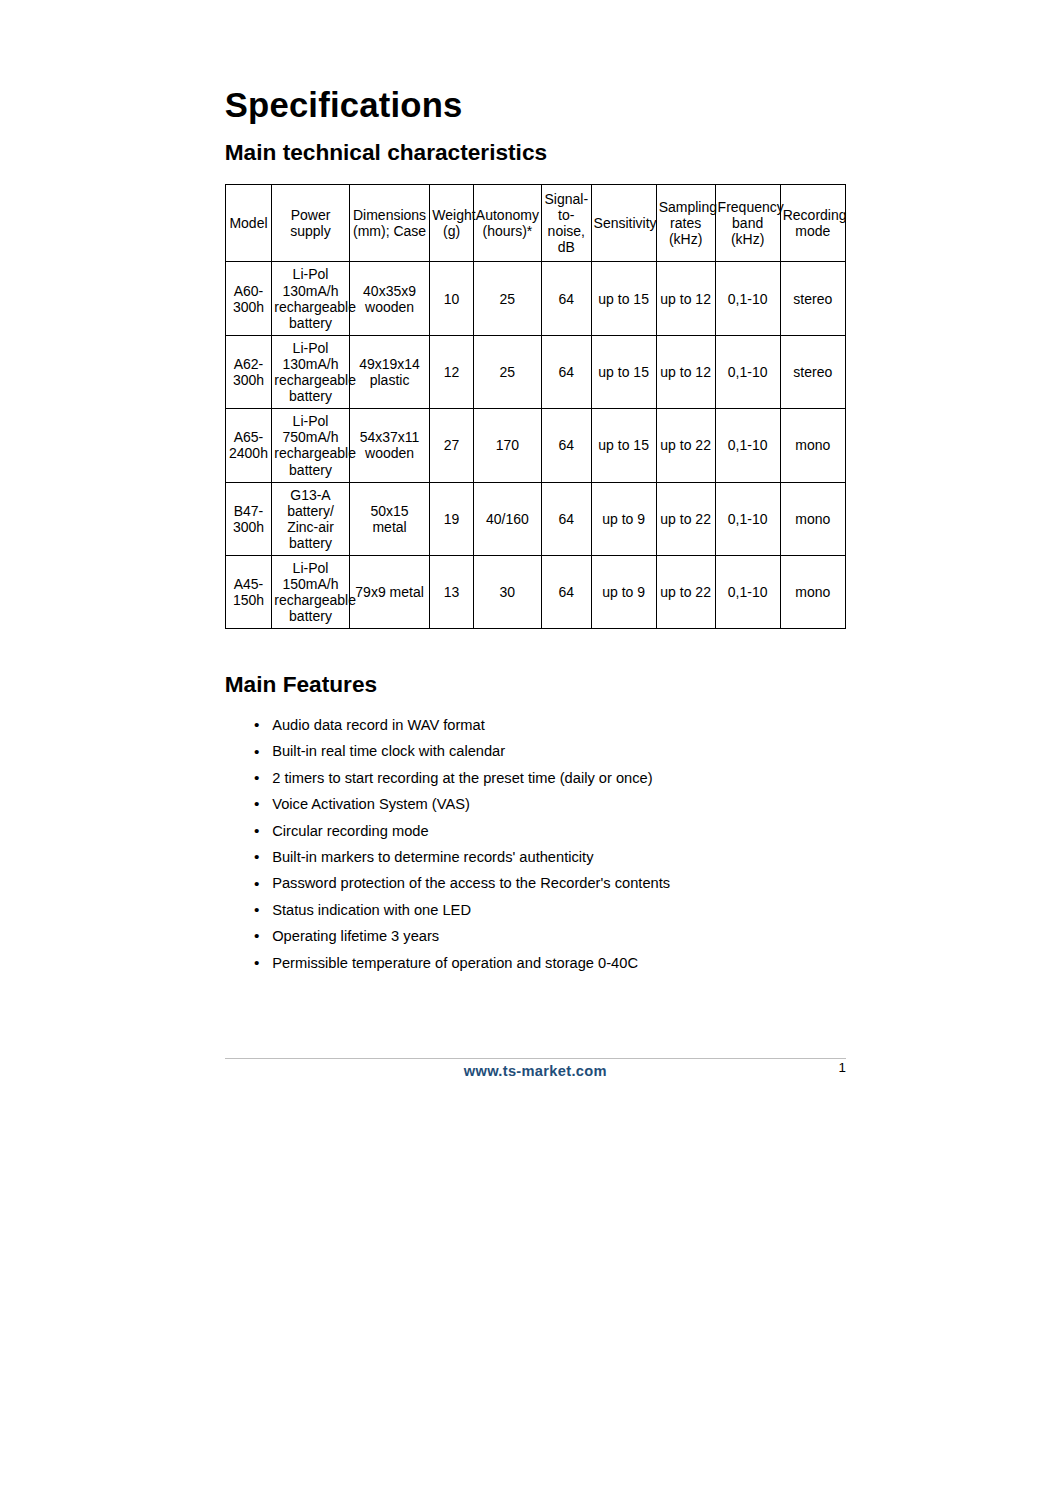Specifications
Main technical characteristics
| Model | Power supply | Dimensions (mm); Case | Weight (g) | Autonomy (hours)* | Signal-to-noise, dB | Sensitivity | Sampling rates (kHz) | Frequency band (kHz) | Recording mode |
| --- | --- | --- | --- | --- | --- | --- | --- | --- | --- |
| A60-300h | Li-Pol 130mA/h rechargeable battery | 40x35x9 wooden | 10 | 25 | 64 | up to 15 | up to 12 | 0,1-10 | stereo |
| A62-300h | Li-Pol 130mA/h rechargeable battery | 49x19x14 plastic | 12 | 25 | 64 | up to 15 | up to 12 | 0,1-10 | stereo |
| A65-2400h | Li-Pol 750mA/h rechargeable battery | 54x37x11 wooden | 27 | 170 | 64 | up to 15 | up to 22 | 0,1-10 | mono |
| B47-300h | G13-A battery/ Zinc-air battery | 50x15 metal | 19 | 40/160 | 64 | up to 9 | up to 22 | 0,1-10 | mono |
| A45-150h | Li-Pol 150mA/h rechargeable battery | 79x9 metal | 13 | 30 | 64 | up to 9 | up to 22 | 0,1-10 | mono |
Main Features
Audio data record in WAV format
Built-in real time clock with calendar
2 timers to start recording at the preset time (daily or once)
Voice Activation System (VAS)
Circular recording mode
Built-in markers to determine records' authenticity
Password protection of the access to the Recorder's contents
Status indication with one LED
Operating lifetime 3 years
Permissible temperature of operation and storage 0-40C
www.ts-market.com 1